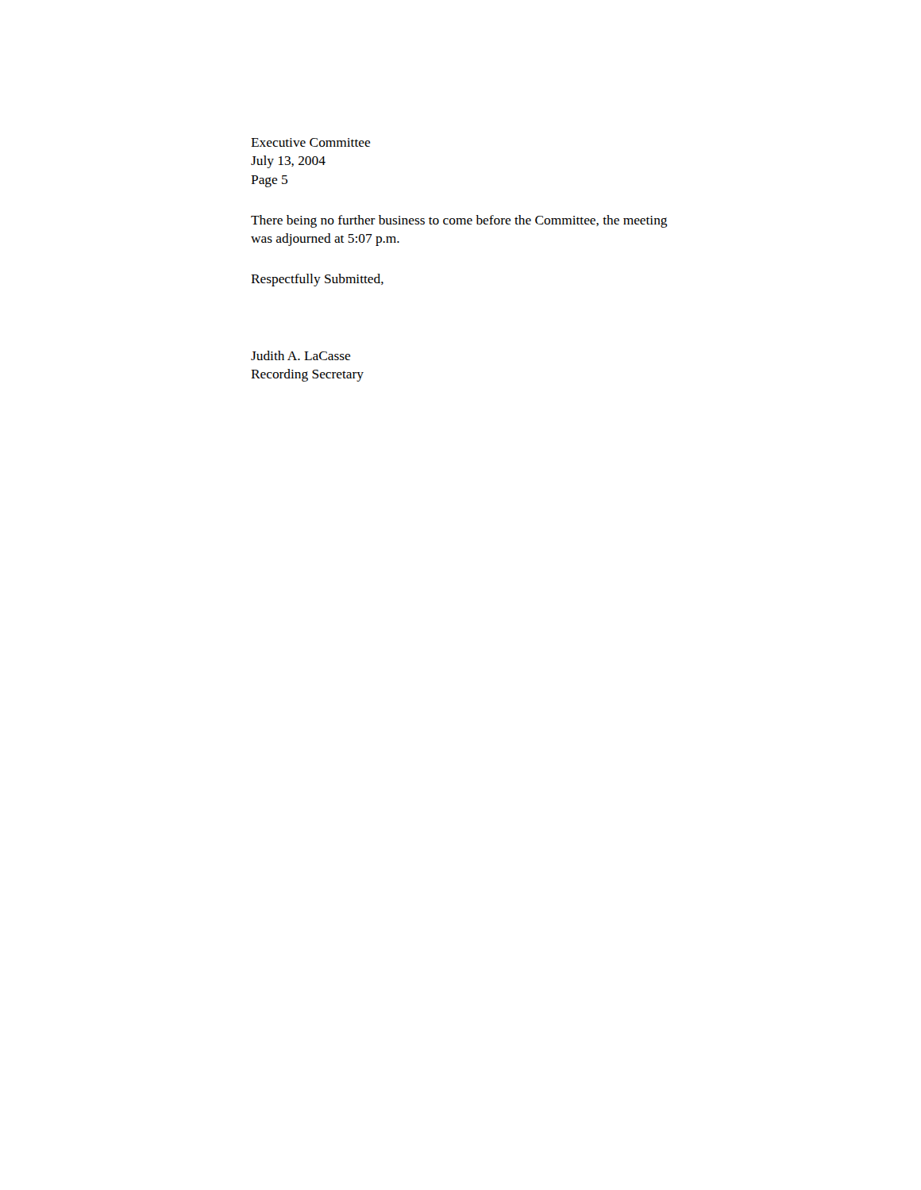Executive Committee
July 13, 2004
Page 5
There being no further business to come before the Committee, the meeting was adjourned at 5:07 p.m.
Respectfully Submitted,
Judith A. LaCasse
Recording Secretary